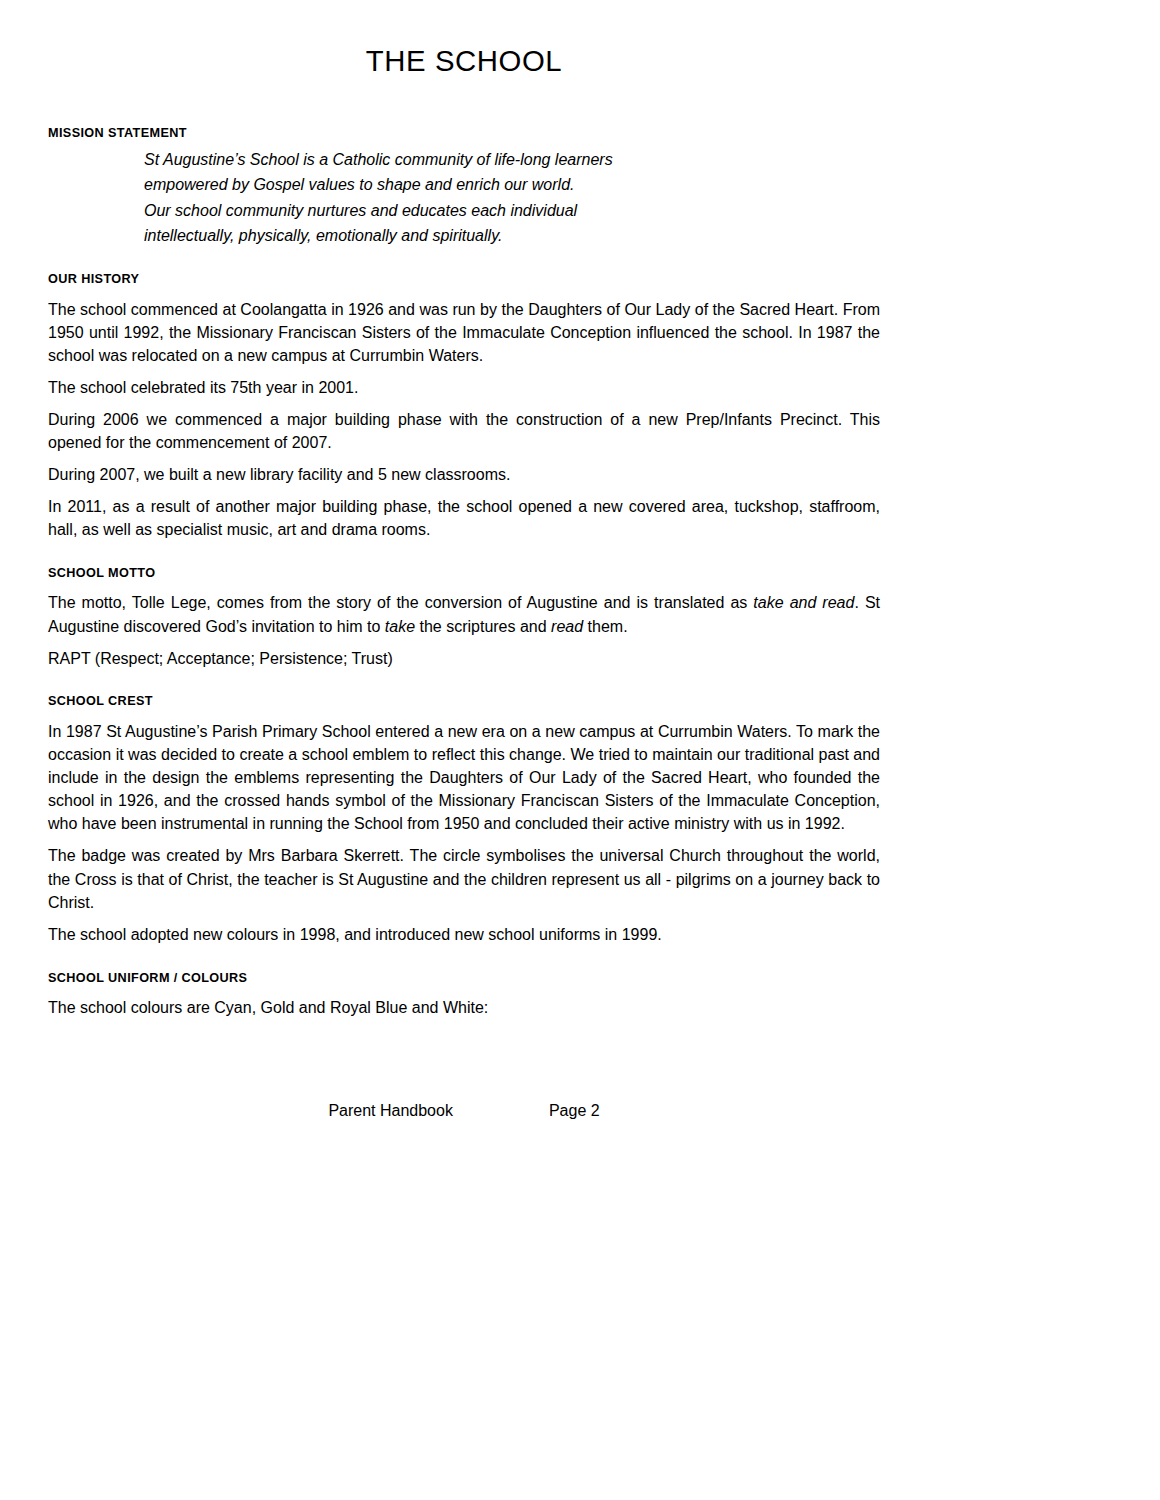THE SCHOOL
Mission Statement
St Augustine’s School is a Catholic community of life-long learners
empowered by Gospel values to shape and enrich our world.
Our school community nurtures and educates each individual
intellectually, physically, emotionally and spiritually.
Our History
The school commenced at Coolangatta in 1926 and was run by the Daughters of Our Lady of the Sacred Heart. From 1950 until 1992, the Missionary Franciscan Sisters of the Immaculate Conception influenced the school. In 1987 the school was relocated on a new campus at Currumbin Waters.
The school celebrated its 75th year in 2001.
During 2006 we commenced a major building phase with the construction of a new Prep/Infants Precinct. This opened for the commencement of 2007.
During 2007, we built a new library facility and 5 new classrooms.
In 2011, as a result of another major building phase, the school opened a new covered area, tuckshop, staffroom, hall, as well as specialist music, art and drama rooms.
School Motto
The motto, Tolle Lege, comes from the story of the conversion of Augustine and is translated as take and read. St Augustine discovered God’s invitation to him to take the scriptures and read them.
RAPT (Respect; Acceptance; Persistence; Trust)
School Crest
In 1987 St Augustine’s Parish Primary School entered a new era on a new campus at Currumbin Waters. To mark the occasion it was decided to create a school emblem to reflect this change. We tried to maintain our traditional past and include in the design the emblems representing the Daughters of Our Lady of the Sacred Heart, who founded the school in 1926, and the crossed hands symbol of the Missionary Franciscan Sisters of the Immaculate Conception, who have been instrumental in running the School from 1950 and concluded their active ministry with us in 1992.
The badge was created by Mrs Barbara Skerrett. The circle symbolises the universal Church throughout the world, the Cross is that of Christ, the teacher is St Augustine and the children represent us all - pilgrims on a journey back to Christ.
The school adopted new colours in 1998, and introduced new school uniforms in 1999.
School Uniform / Colours
The school colours are Cyan, Gold and Royal Blue and White:
Parent Handbook Page 2